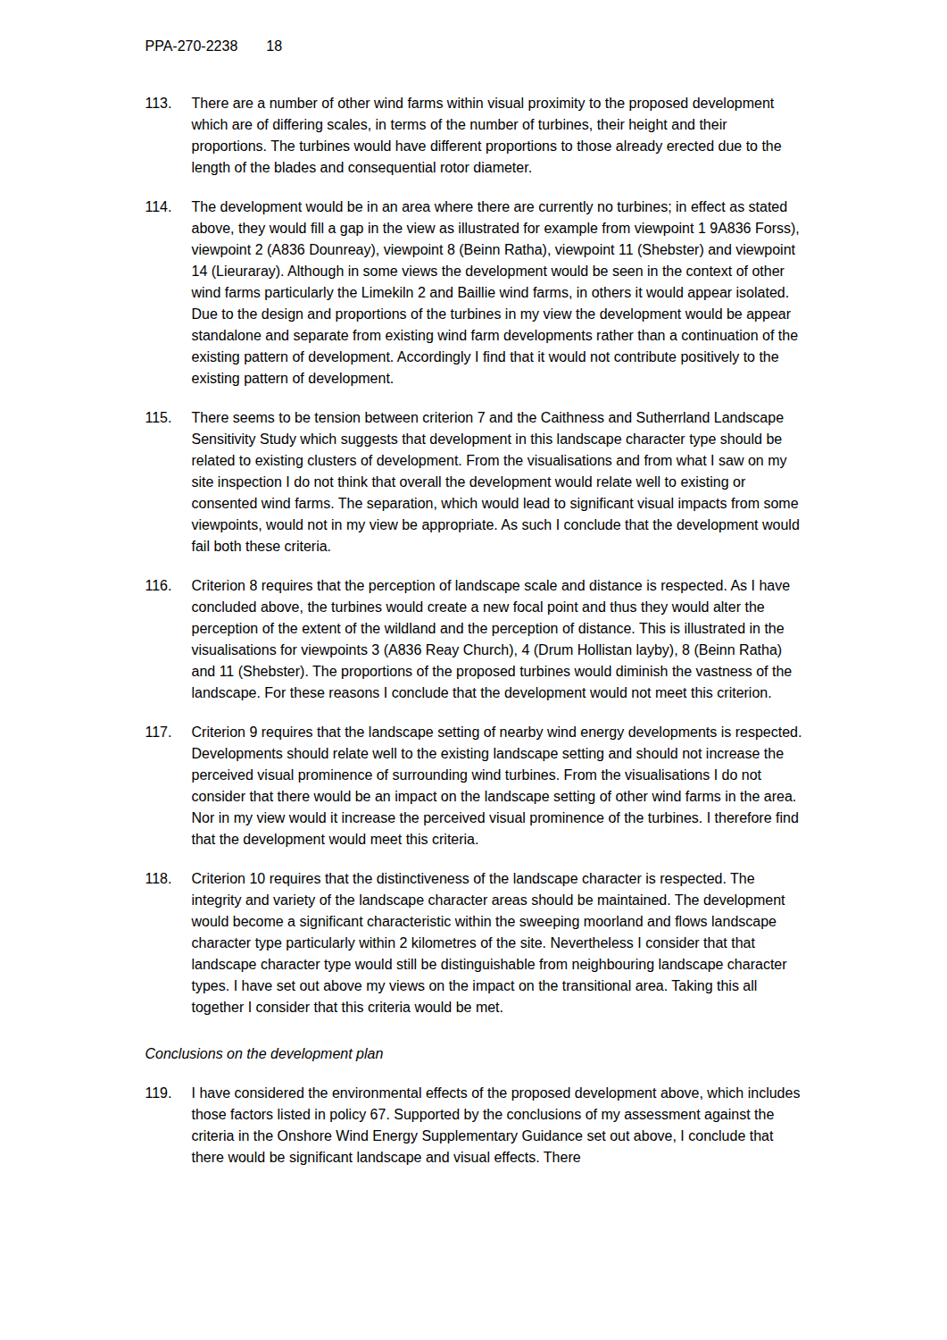PPA-270-2238 18
113. There are a number of other wind farms within visual proximity to the proposed development which are of differing scales, in terms of the number of turbines, their height and their proportions. The turbines would have different proportions to those already erected due to the length of the blades and consequential rotor diameter.
114. The development would be in an area where there are currently no turbines; in effect as stated above, they would fill a gap in the view as illustrated for example from viewpoint 1 9A836 Forss), viewpoint 2 (A836 Dounreay), viewpoint 8 (Beinn Ratha), viewpoint 11 (Shebster) and viewpoint 14 (Lieuraray). Although in some views the development would be seen in the context of other wind farms particularly the Limekiln 2 and Baillie wind farms, in others it would appear isolated. Due to the design and proportions of the turbines in my view the development would be appear standalone and separate from existing wind farm developments rather than a continuation of the existing pattern of development. Accordingly I find that it would not contribute positively to the existing pattern of development.
115. There seems to be tension between criterion 7 and the Caithness and Sutherrland Landscape Sensitivity Study which suggests that development in this landscape character type should be related to existing clusters of development. From the visualisations and from what I saw on my site inspection I do not think that overall the development would relate well to existing or consented wind farms. The separation, which would lead to significant visual impacts from some viewpoints, would not in my view be appropriate. As such I conclude that the development would fail both these criteria.
116. Criterion 8 requires that the perception of landscape scale and distance is respected. As I have concluded above, the turbines would create a new focal point and thus they would alter the perception of the extent of the wildland and the perception of distance. This is illustrated in the visualisations for viewpoints 3 (A836 Reay Church), 4 (Drum Hollistan layby), 8 (Beinn Ratha) and 11 (Shebster). The proportions of the proposed turbines would diminish the vastness of the landscape. For these reasons I conclude that the development would not meet this criterion.
117. Criterion 9 requires that the landscape setting of nearby wind energy developments is respected. Developments should relate well to the existing landscape setting and should not increase the perceived visual prominence of surrounding wind turbines. From the visualisations I do not consider that there would be an impact on the landscape setting of other wind farms in the area. Nor in my view would it increase the perceived visual prominence of the turbines. I therefore find that the development would meet this criteria.
118. Criterion 10 requires that the distinctiveness of the landscape character is respected. The integrity and variety of the landscape character areas should be maintained. The development would become a significant characteristic within the sweeping moorland and flows landscape character type particularly within 2 kilometres of the site. Nevertheless I consider that that landscape character type would still be distinguishable from neighbouring landscape character types. I have set out above my views on the impact on the transitional area. Taking this all together I consider that this criteria would be met.
Conclusions on the development plan
119. I have considered the environmental effects of the proposed development above, which includes those factors listed in policy 67. Supported by the conclusions of my assessment against the criteria in the Onshore Wind Energy Supplementary Guidance set out above, I conclude that there would be significant landscape and visual effects. There